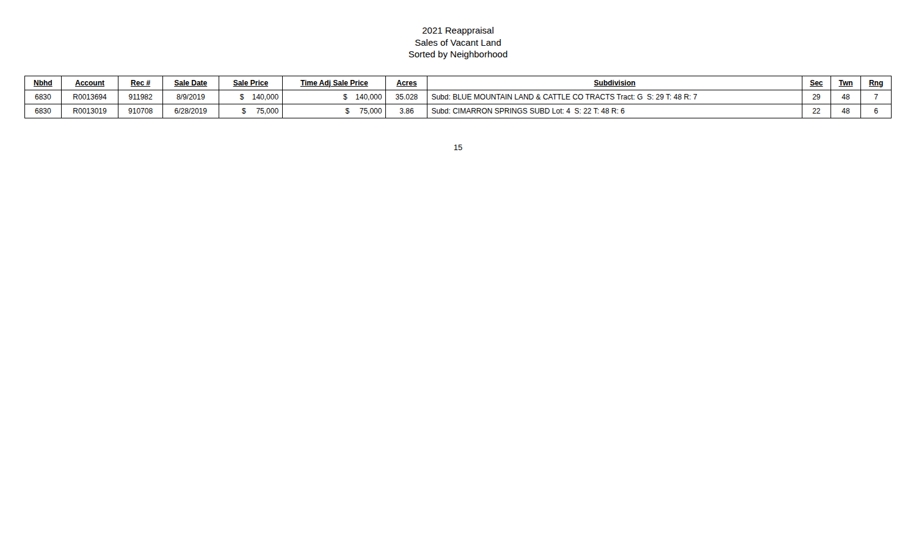2021 Reappraisal
Sales of Vacant Land
Sorted by Neighborhood
| Nbhd | Account | Rec # | Sale Date | Sale Price | Time Adj Sale Price | Acres | Subdivision | Sec | Twn | Rng |
| --- | --- | --- | --- | --- | --- | --- | --- | --- | --- | --- |
| 6830 | R0013694 | 911982 | 8/9/2019 | $ 140,000 | $ 140,000 | 35.028 | Subd: BLUE MOUNTAIN LAND & CATTLE CO TRACTS Tract: G S: 29 T: 48 R: 7 | 29 | 48 | 7 |
| 6830 | R0013019 | 910708 | 6/28/2019 | $ 75,000 | $ 75,000 | 3.86 | Subd: CIMARRON SPRINGS SUBD Lot: 4 S: 22 T: 48 R: 6 | 22 | 48 | 6 |
15